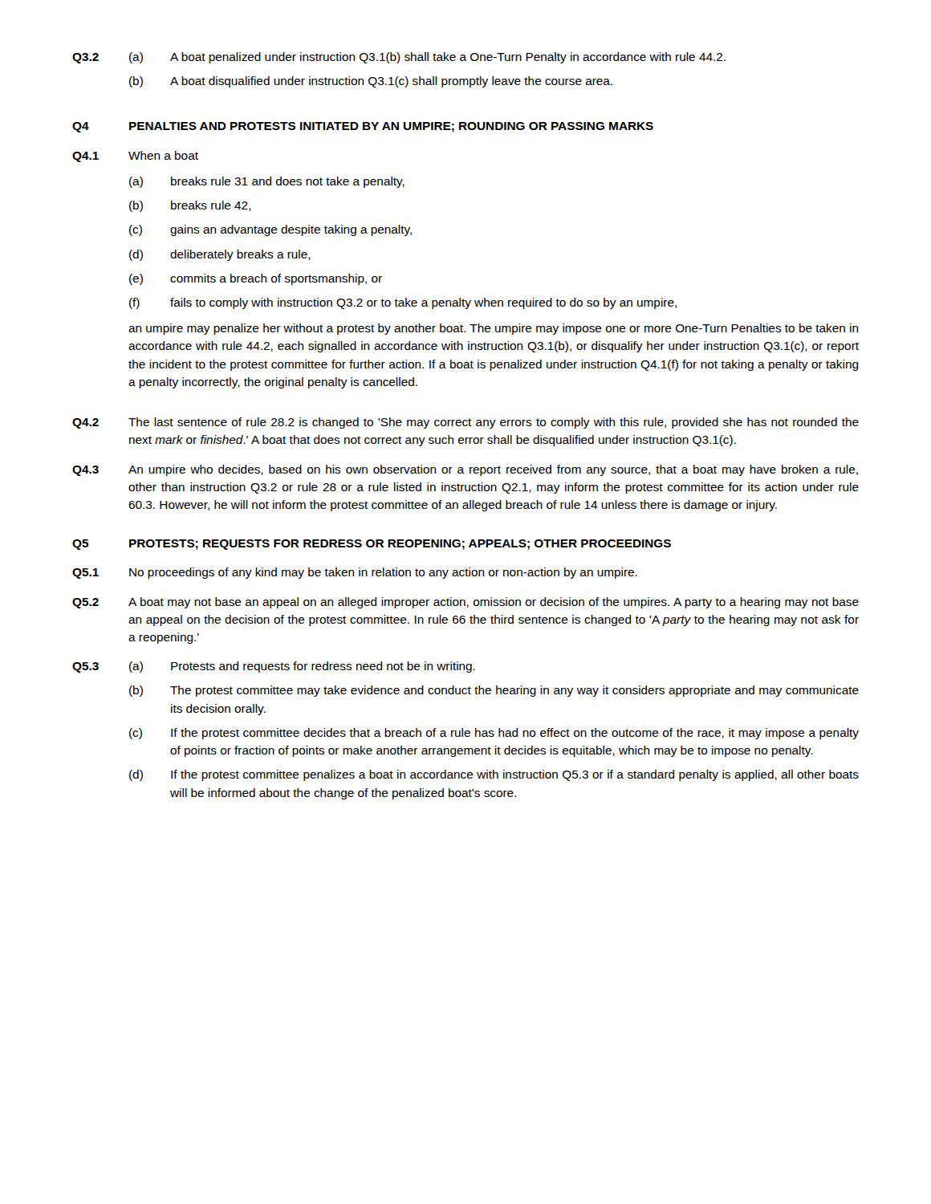Q3.2
(a)
A boat penalized under instruction Q3.1(b) shall take a One-Turn Penalty in accordance with rule 44.2.
(b)
A boat disqualified under instruction Q3.1(c) shall promptly leave the course area.
Q4
PENALTIES AND PROTESTS INITIATED BY AN UMPIRE; ROUNDING OR PASSING MARKS
Q4.1
When a boat
(a)
breaks rule 31 and does not take a penalty,
(b)
breaks rule 42,
(c)
gains an advantage despite taking a penalty,
(d)
deliberately breaks a rule,
(e)
commits a breach of sportsmanship, or
(f)
fails to comply with instruction Q3.2 or to take a penalty when required to do so by an umpire,
an umpire may penalize her without a protest by another boat. The umpire may impose one or more One-Turn Penalties to be taken in accordance with rule 44.2, each signalled in accordance with instruction Q3.1(b), or disqualify her under instruction Q3.1(c), or report the incident to the protest committee for further action. If a boat is penalized under instruction Q4.1(f) for not taking a penalty or taking a penalty incorrectly, the original penalty is cancelled.
Q4.2
The last sentence of rule 28.2 is changed to 'She may correct any errors to comply with this rule, provided she has not rounded the next mark or finished.' A boat that does not correct any such error shall be disqualified under instruction Q3.1(c).
Q4.3
An umpire who decides, based on his own observation or a report received from any source, that a boat may have broken a rule, other than instruction Q3.2 or rule 28 or a rule listed in instruction Q2.1, may inform the protest committee for its action under rule 60.3. However, he will not inform the protest committee of an alleged breach of rule 14 unless there is damage or injury.
Q5
PROTESTS; REQUESTS FOR REDRESS OR REOPENING; APPEALS; OTHER PROCEEDINGS
Q5.1
No proceedings of any kind may be taken in relation to any action or non-action by an umpire.
Q5.2
A boat may not base an appeal on an alleged improper action, omission or decision of the umpires. A party to a hearing may not base an appeal on the decision of the protest committee. In rule 66 the third sentence is changed to 'A party to the hearing may not ask for a reopening.'
Q5.3
(a)
Protests and requests for redress need not be in writing.
(b)
The protest committee may take evidence and conduct the hearing in any way it considers appropriate and may communicate its decision orally.
(c)
If the protest committee decides that a breach of a rule has had no effect on the outcome of the race, it may impose a penalty of points or fraction of points or make another arrangement it decides is equitable, which may be to impose no penalty.
(d)
If the protest committee penalizes a boat in accordance with instruction Q5.3 or if a standard penalty is applied, all other boats will be informed about the change of the penalized boat's score.